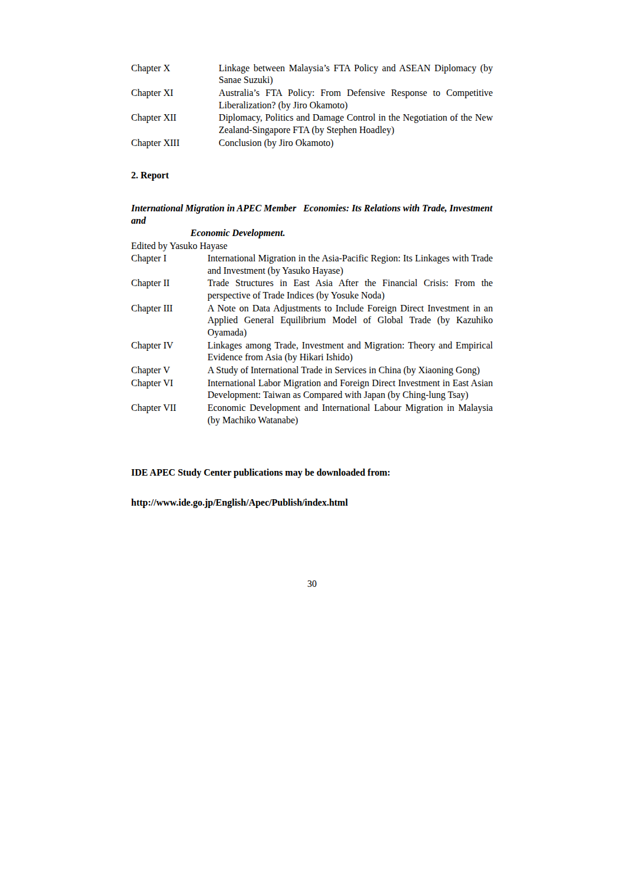| Chapter X | Linkage between Malaysia’s FTA Policy and ASEAN Diplomacy (by Sanae Suzuki) |
| Chapter XI | Australia’s FTA Policy: From Defensive Response to Competitive Liberalization? (by Jiro Okamoto) |
| Chapter XII | Diplomacy, Politics and Damage Control in the Negotiation of the New Zealand-Singapore FTA (by Stephen Hoadley) |
| Chapter XIII | Conclusion (by Jiro Okamoto) |
2. Report
International Migration in APEC Member Economies: Its Relations with Trade, Investment and Economic Development.
Edited by Yasuko Hayase
| Chapter I | International Migration in the Asia-Pacific Region: Its Linkages with Trade and Investment (by Yasuko Hayase) |
| Chapter II | Trade Structures in East Asia After the Financial Crisis: From the perspective of Trade Indices (by Yosuke Noda) |
| Chapter III | A Note on Data Adjustments to Include Foreign Direct Investment in an Applied General Equilibrium Model of Global Trade (by Kazuhiko Oyamada) |
| Chapter IV | Linkages among Trade, Investment and Migration: Theory and Empirical Evidence from Asia (by Hikari Ishido) |
| Chapter V | A Study of International Trade in Services in China (by Xiaoning Gong) |
| Chapter VI | International Labor Migration and Foreign Direct Investment in East Asian Development: Taiwan as Compared with Japan (by Ching-lung Tsay) |
| Chapter VII | Economic Development and International Labour Migration in Malaysia (by Machiko Watanabe) |
IDE APEC Study Center publications may be downloaded from:
http://www.ide.go.jp/English/Apec/Publish/index.html
30